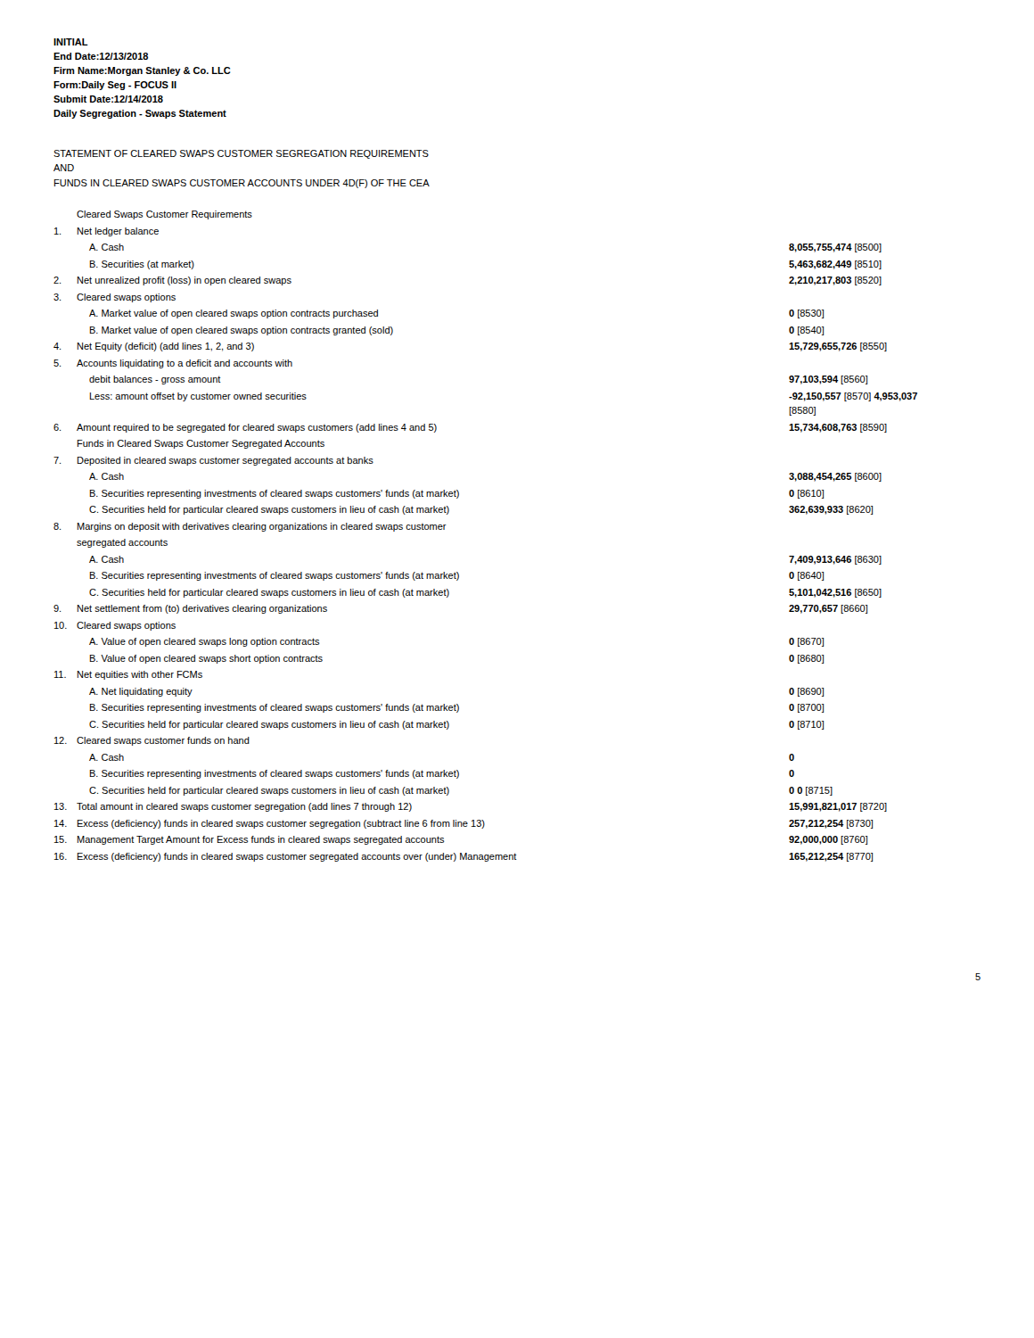INITIAL
End Date:12/13/2018
Firm Name:Morgan Stanley & Co. LLC
Form:Daily Seg - FOCUS II
Submit Date:12/14/2018
Daily Segregation - Swaps Statement
STATEMENT OF CLEARED SWAPS CUSTOMER SEGREGATION REQUIREMENTS
AND
FUNDS IN CLEARED SWAPS CUSTOMER ACCOUNTS UNDER 4D(F) OF THE CEA
| | Cleared Swaps Customer Requirements | |
| 1. | Net ledger balance | |
| | A. Cash | 8,055,755,474 [8500] |
| | B. Securities (at market) | 5,463,682,449 [8510] |
| 2. | Net unrealized profit (loss) in open cleared swaps | 2,210,217,803 [8520] |
| 3. | Cleared swaps options | |
| | A. Market value of open cleared swaps option contracts purchased | 0 [8530] |
| | B. Market value of open cleared swaps option contracts granted (sold) | 0 [8540] |
| 4. | Net Equity (deficit) (add lines 1, 2, and 3) | 15,729,655,726 [8550] |
| 5. | Accounts liquidating to a deficit and accounts with | |
| | debit balances - gross amount | 97,103,594 [8560] |
| | Less: amount offset by customer owned securities | -92,150,557 [8570] 4,953,037 [8580] |
| 6. | Amount required to be segregated for cleared swaps customers (add lines 4 and 5) | 15,734,608,763 [8590] |
| | Funds in Cleared Swaps Customer Segregated Accounts | |
| 7. | Deposited in cleared swaps customer segregated accounts at banks | |
| | A. Cash | 3,088,454,265 [8600] |
| | B. Securities representing investments of cleared swaps customers' funds (at market) | 0 [8610] |
| | C. Securities held for particular cleared swaps customers in lieu of cash (at market) | 362,639,933 [8620] |
| 8. | Margins on deposit with derivatives clearing organizations in cleared swaps customer | |
| | segregated accounts | |
| | A. Cash | 7,409,913,646 [8630] |
| | B. Securities representing investments of cleared swaps customers' funds (at market) | 0 [8640] |
| | C. Securities held for particular cleared swaps customers in lieu of cash (at market) | 5,101,042,516 [8650] |
| 9. | Net settlement from (to) derivatives clearing organizations | 29,770,657 [8660] |
| 10. | Cleared swaps options | |
| | A. Value of open cleared swaps long option contracts | 0 [8670] |
| | B. Value of open cleared swaps short option contracts | 0 [8680] |
| 11. | Net equities with other FCMs | |
| | A. Net liquidating equity | 0 [8690] |
| | B. Securities representing investments of cleared swaps customers' funds (at market) | 0 [8700] |
| | C. Securities held for particular cleared swaps customers in lieu of cash (at market) | 0 [8710] |
| 12. | Cleared swaps customer funds on hand | |
| | A. Cash | 0 |
| | B. Securities representing investments of cleared swaps customers' funds (at market) | 0 |
| | C. Securities held for particular cleared swaps customers in lieu of cash (at market) | 0 0 [8715] |
| 13. | Total amount in cleared swaps customer segregation (add lines 7 through 12) | 15,991,821,017 [8720] |
| 14. | Excess (deficiency) funds in cleared swaps customer segregation (subtract line 6 from line 13) | 257,212,254 [8730] |
| 15. | Management Target Amount for Excess funds in cleared swaps segregated accounts | 92,000,000 [8760] |
| 16. | Excess (deficiency) funds in cleared swaps customer segregated accounts over (under) Management | 165,212,254 [8770] |
5